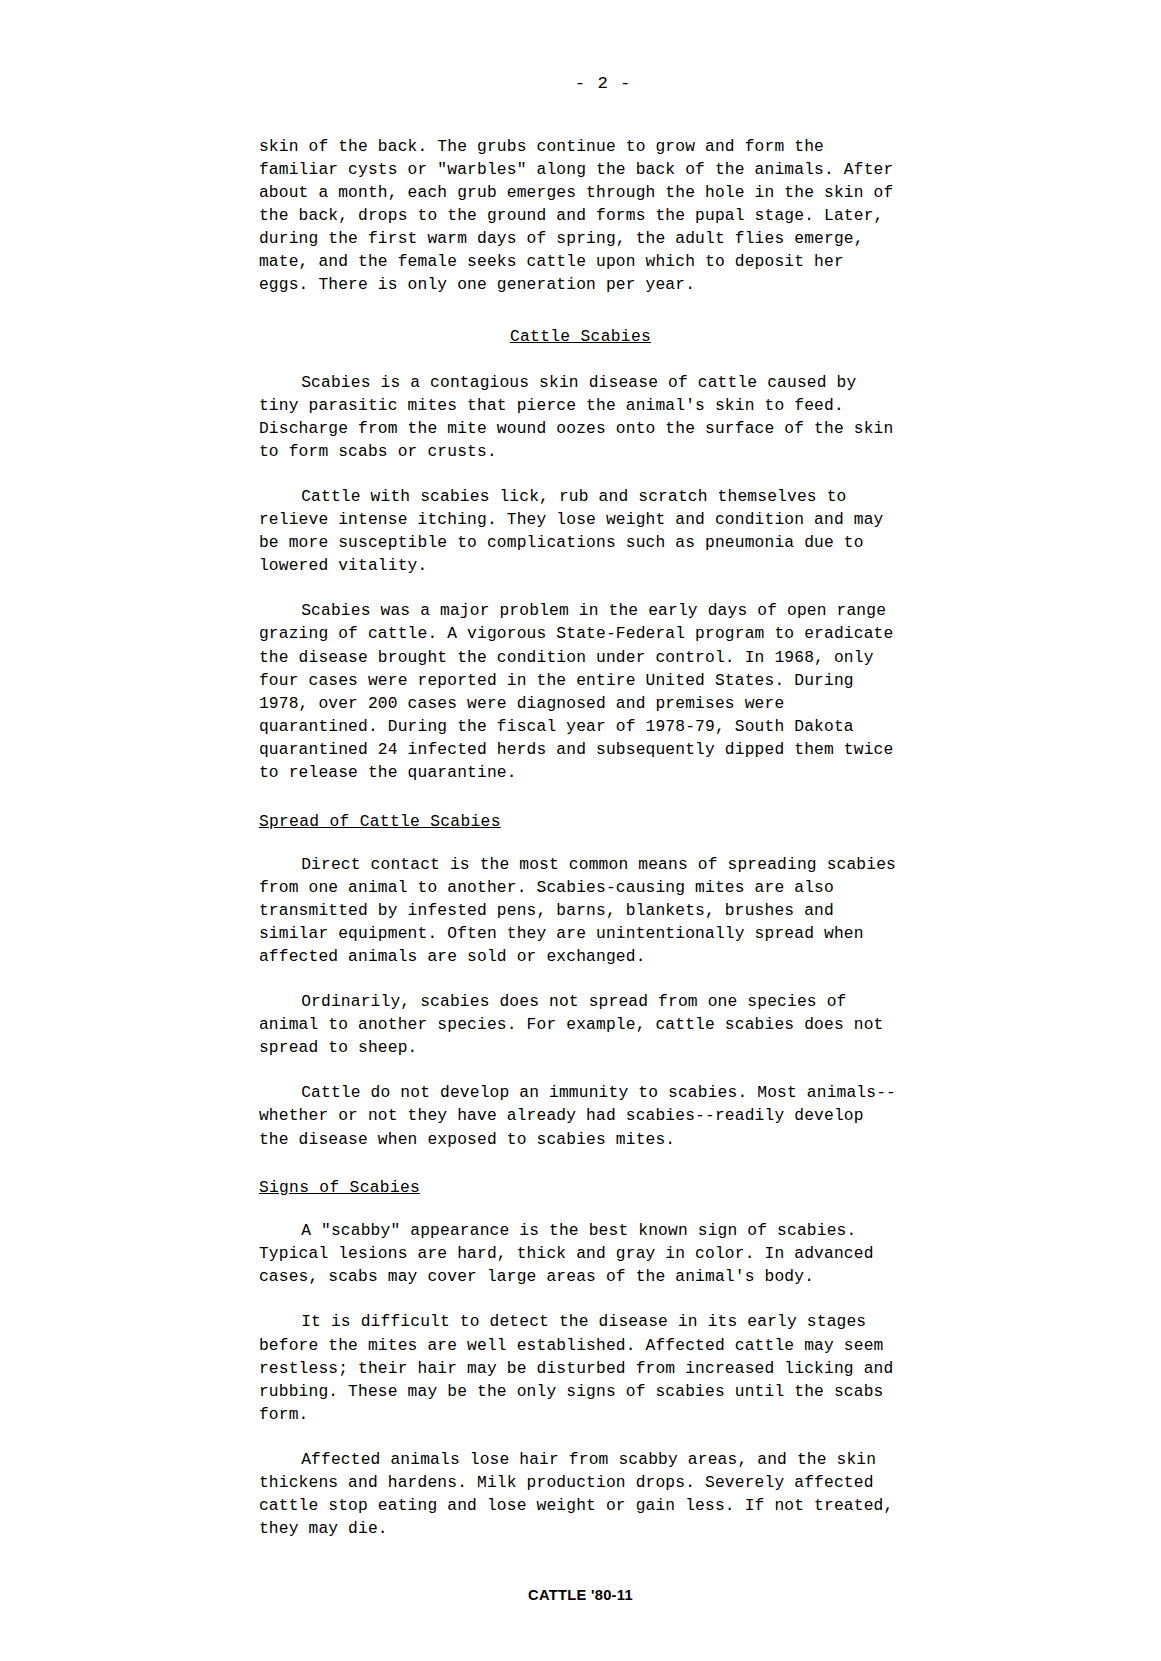- 2 -
skin of the back. The grubs continue to grow and form the familiar cysts or "warbles" along the back of the animals. After about a month, each grub emerges through the hole in the skin of the back, drops to the ground and forms the pupal stage. Later, during the first warm days of spring, the adult flies emerge, mate, and the female seeks cattle upon which to deposit her eggs. There is only one generation per year.
Cattle Scabies
Scabies is a contagious skin disease of cattle caused by tiny parasitic mites that pierce the animal's skin to feed. Discharge from the mite wound oozes onto the surface of the skin to form scabs or crusts.
Cattle with scabies lick, rub and scratch themselves to relieve intense itching. They lose weight and condition and may be more susceptible to complications such as pneumonia due to lowered vitality.
Scabies was a major problem in the early days of open range grazing of cattle. A vigorous State-Federal program to eradicate the disease brought the condition under control. In 1968, only four cases were reported in the entire United States. During 1978, over 200 cases were diagnosed and premises were quarantined. During the fiscal year of 1978-79, South Dakota quarantined 24 infected herds and subsequently dipped them twice to release the quarantine.
Spread of Cattle Scabies
Direct contact is the most common means of spreading scabies from one animal to another. Scabies-causing mites are also transmitted by infested pens, barns, blankets, brushes and similar equipment. Often they are unintentionally spread when affected animals are sold or exchanged.
Ordinarily, scabies does not spread from one species of animal to another species. For example, cattle scabies does not spread to sheep.
Cattle do not develop an immunity to scabies. Most animals--whether or not they have already had scabies--readily develop the disease when exposed to scabies mites.
Signs of Scabies
A "scabby" appearance is the best known sign of scabies. Typical lesions are hard, thick and gray in color. In advanced cases, scabs may cover large areas of the animal's body.
It is difficult to detect the disease in its early stages before the mites are well established. Affected cattle may seem restless; their hair may be disturbed from increased licking and rubbing. These may be the only signs of scabies until the scabs form.
Affected animals lose hair from scabby areas, and the skin thickens and hardens. Milk production drops. Severely affected cattle stop eating and lose weight or gain less. If not treated, they may die.
CATTLE '80-11